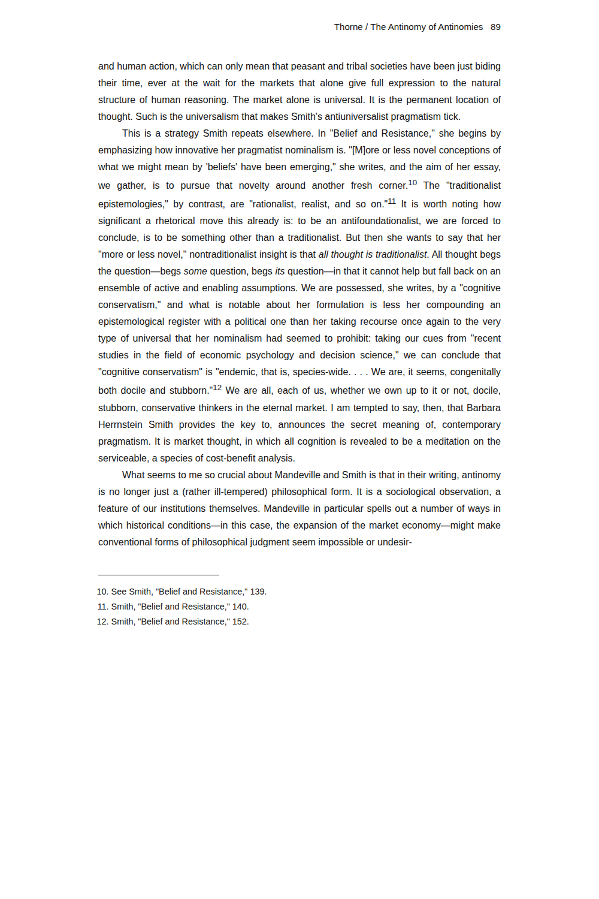Thorne / The Antinomy of Antinomies 89
and human action, which can only mean that peasant and tribal societies have been just biding their time, ever at the wait for the markets that alone give full expression to the natural structure of human reasoning. The market alone is universal. It is the permanent location of thought. Such is the universalism that makes Smith's antiuniversalist pragmatism tick.
This is a strategy Smith repeats elsewhere. In "Belief and Resistance," she begins by emphasizing how innovative her pragmatist nominalism is. "[M]ore or less novel conceptions of what we might mean by 'beliefs' have been emerging," she writes, and the aim of her essay, we gather, is to pursue that novelty around another fresh corner.10 The "traditionalist epistemologies," by contrast, are "rationalist, realist, and so on."11 It is worth noting how significant a rhetorical move this already is: to be an antifoundationalist, we are forced to conclude, is to be something other than a traditionalist. But then she wants to say that her "more or less novel," nontraditionalist insight is that all thought is traditionalist. All thought begs the question—begs some question, begs its question—in that it cannot help but fall back on an ensemble of active and enabling assumptions. We are possessed, she writes, by a "cognitive conservatism," and what is notable about her formulation is less her compounding an epistemological register with a political one than her taking recourse once again to the very type of universal that her nominalism had seemed to prohibit: taking our cues from "recent studies in the field of economic psychology and decision science," we can conclude that "cognitive conservatism" is "endemic, that is, species-wide. . . . We are, it seems, congenitally both docile and stubborn."12 We are all, each of us, whether we own up to it or not, docile, stubborn, conservative thinkers in the eternal market. I am tempted to say, then, that Barbara Herrnstein Smith provides the key to, announces the secret meaning of, contemporary pragmatism. It is market thought, in which all cognition is revealed to be a meditation on the serviceable, a species of cost-benefit analysis.
What seems to me so crucial about Mandeville and Smith is that in their writing, antinomy is no longer just a (rather ill-tempered) philosophical form. It is a sociological observation, a feature of our institutions themselves. Mandeville in particular spells out a number of ways in which historical conditions—in this case, the expansion of the market economy—might make conventional forms of philosophical judgment seem impossible or undesir-
See Smith, "Belief and Resistance," 139.
Smith, "Belief and Resistance," 140.
Smith, "Belief and Resistance," 152.